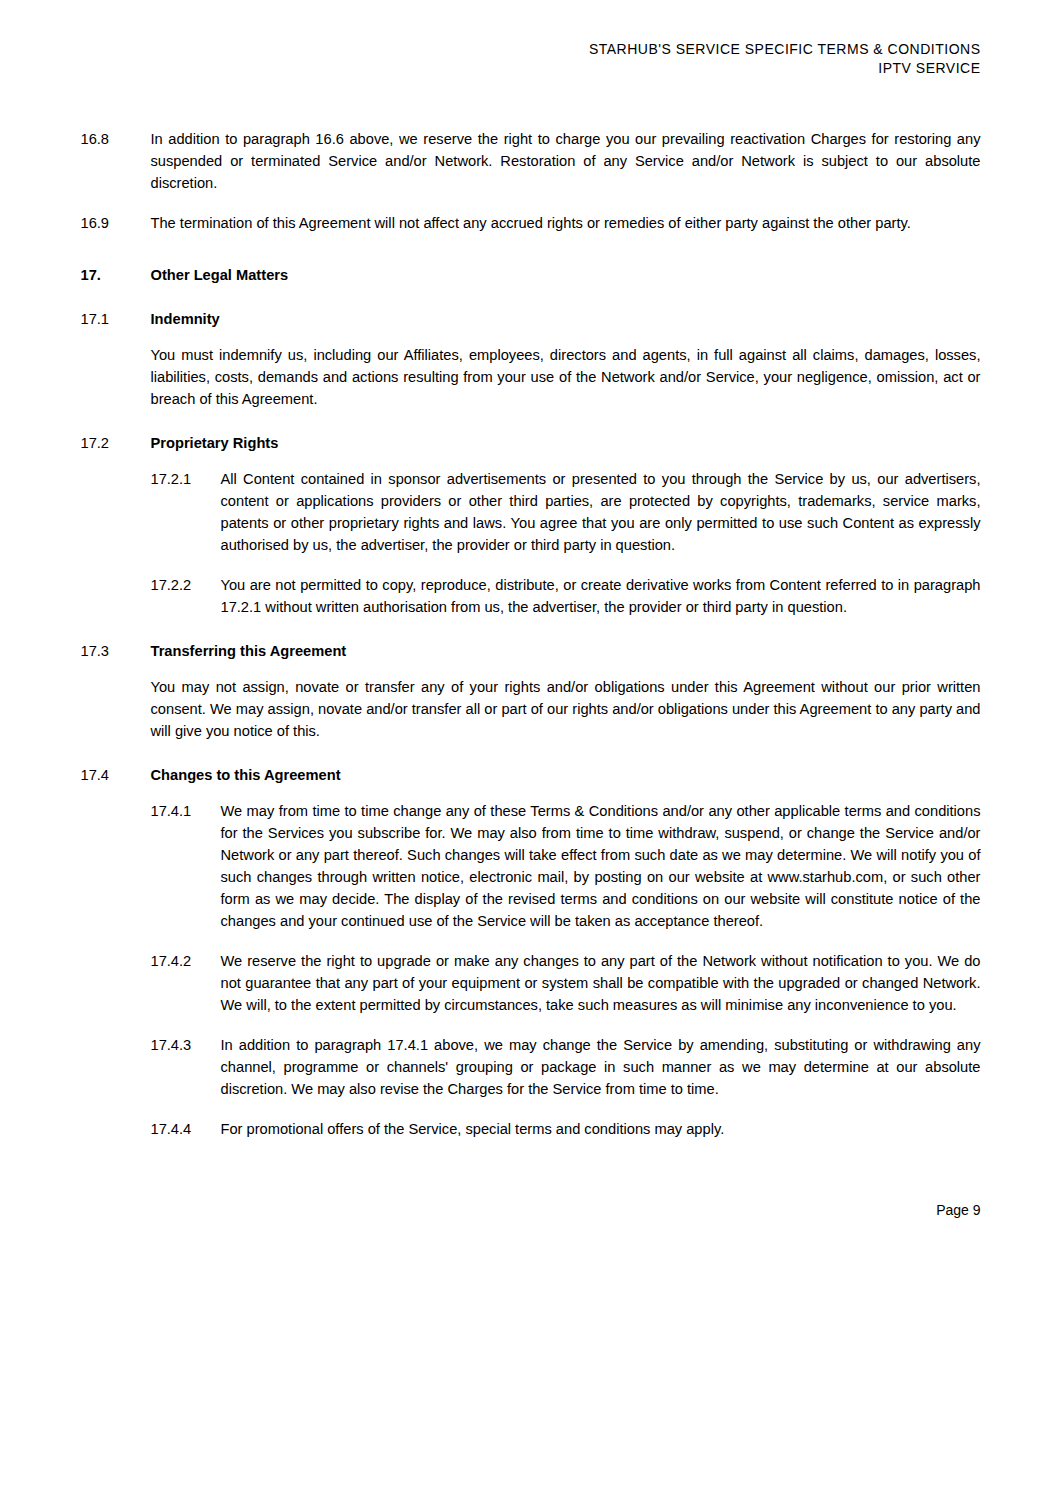STARHUB'S SERVICE SPECIFIC TERMS & CONDITIONS
IPTV SERVICE
16.8
In addition to paragraph 16.6 above, we reserve the right to charge you our prevailing reactivation Charges for restoring any suspended or terminated Service and/or Network. Restoration of any Service and/or Network is subject to our absolute discretion.
16.9
The termination of this Agreement will not affect any accrued rights or remedies of either party against the other party.
17.
Other Legal Matters
17.1
Indemnity
You must indemnify us, including our Affiliates, employees, directors and agents, in full against all claims, damages, losses, liabilities, costs, demands and actions resulting from your use of the Network and/or Service, your negligence, omission, act or breach of this Agreement.
17.2
Proprietary Rights
17.2.1
All Content contained in sponsor advertisements or presented to you through the Service by us, our advertisers, content or applications providers or other third parties, are protected by copyrights, trademarks, service marks, patents or other proprietary rights and laws. You agree that you are only permitted to use such Content as expressly authorised by us, the advertiser, the provider or third party in question.
17.2.2
You are not permitted to copy, reproduce, distribute, or create derivative works from Content referred to in paragraph 17.2.1 without written authorisation from us, the advertiser, the provider or third party in question.
17.3
Transferring this Agreement
You may not assign, novate or transfer any of your rights and/or obligations under this Agreement without our prior written consent. We may assign, novate and/or transfer all or part of our rights and/or obligations under this Agreement to any party and will give you notice of this.
17.4
Changes to this Agreement
17.4.1
We may from time to time change any of these Terms & Conditions and/or any other applicable terms and conditions for the Services you subscribe for. We may also from time to time withdraw, suspend, or change the Service and/or Network or any part thereof. Such changes will take effect from such date as we may determine. We will notify you of such changes through written notice, electronic mail, by posting on our website at www.starhub.com, or such other form as we may decide. The display of the revised terms and conditions on our website will constitute notice of the changes and your continued use of the Service will be taken as acceptance thereof.
17.4.2
We reserve the right to upgrade or make any changes to any part of the Network without notification to you. We do not guarantee that any part of your equipment or system shall be compatible with the upgraded or changed Network. We will, to the extent permitted by circumstances, take such measures as will minimise any inconvenience to you.
17.4.3
In addition to paragraph 17.4.1 above, we may change the Service by amending, substituting or withdrawing any channel, programme or channels' grouping or package in such manner as we may determine at our absolute discretion. We may also revise the Charges for the Service from time to time.
17.4.4
For promotional offers of the Service, special terms and conditions may apply.
Page 9